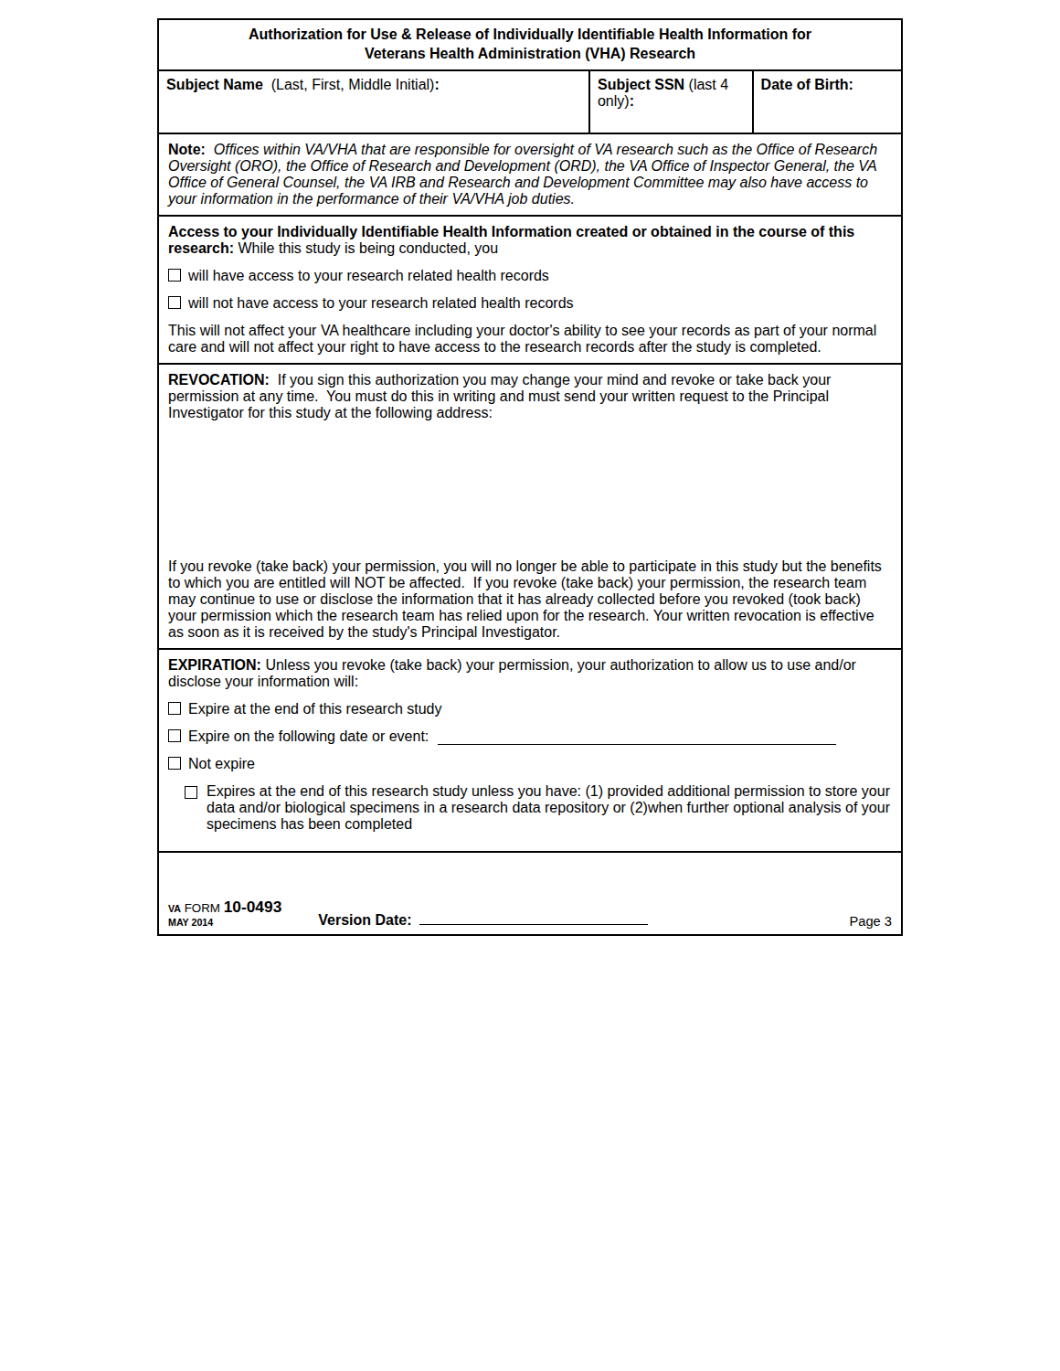Authorization for Use & Release of Individually Identifiable Health Information for
Veterans Health Administration (VHA) Research
| Subject Name (Last, First, Middle Initial) : | Subject SSN (last 4 only) : | Date of Birth: |
Note: Offices within VA/VHA that are responsible for oversight of VA research such as the Office of Research Oversight (ORO), the Office of Research and Development (ORD), the VA Office of Inspector General, the VA Office of General Counsel, the VA IRB and Research and Development Committee may also have access to your information in the performance of their VA/VHA job duties.
Access to your Individually Identifiable Health Information created or obtained in the course of this research: While this study is being conducted, you
will have access to your research related health records
will not have access to your research related health records
This will not affect your VA healthcare including your doctor's ability to see your records as part of your normal care and will not affect your right to have access to the research records after the study is completed.
REVOCATION: If you sign this authorization you may change your mind and revoke or take back your permission at any time. You must do this in writing and must send your written request to the Principal Investigator for this study at the following address:
If you revoke (take back) your permission, you will no longer be able to participate in this study but the benefits to which you are entitled will NOT be affected. If you revoke (take back) your permission, the research team may continue to use or disclose the information that it has already collected before you revoked (took back) your permission which the research team has relied upon for the research. Your written revocation is effective as soon as it is received by the study's Principal Investigator.
EXPIRATION: Unless you revoke (take back) your permission, your authorization to allow us to use and/or disclose your information will:
Expire at the end of this research study
Expire on the following date or event:
Not expire
Expires at the end of this research study unless you have: (1) provided additional permission to store your data and/or biological specimens in a research data repository or (2)when further optional analysis of your specimens has been completed
VA FORM 10-0493
MAY 2014
Version Date:
Page 3